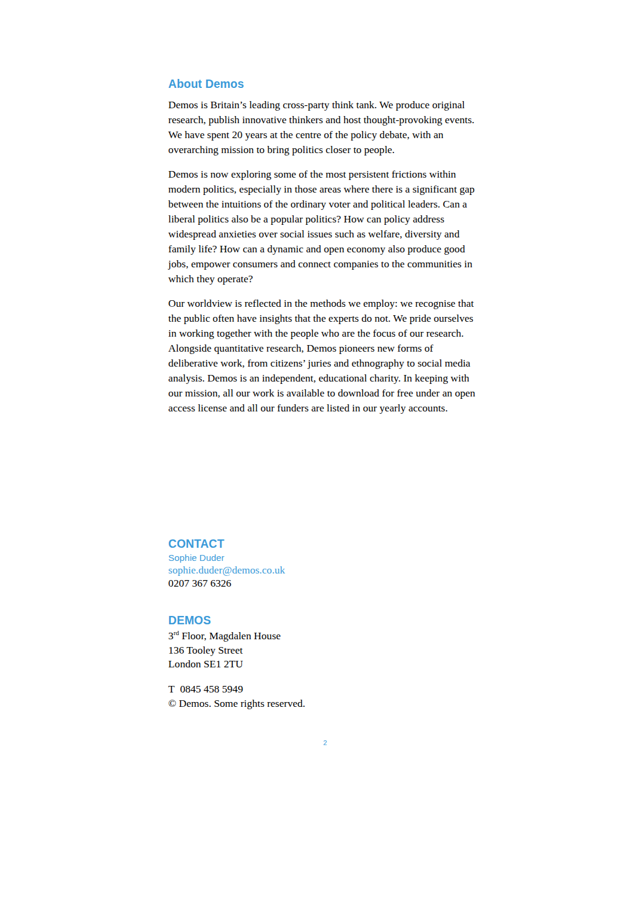About Demos
Demos is Britain’s leading cross-party think tank. We produce original research, publish innovative thinkers and host thought-provoking events. We have spent 20 years at the centre of the policy debate, with an overarching mission to bring politics closer to people.
Demos is now exploring some of the most persistent frictions within modern politics, especially in those areas where there is a significant gap between the intuitions of the ordinary voter and political leaders. Can a liberal politics also be a popular politics? How can policy address widespread anxieties over social issues such as welfare, diversity and family life? How can a dynamic and open economy also produce good jobs, empower consumers and connect companies to the communities in which they operate?
Our worldview is reflected in the methods we employ: we recognise that the public often have insights that the experts do not. We pride ourselves in working together with the people who are the focus of our research. Alongside quantitative research, Demos pioneers new forms of deliberative work, from citizens’ juries and ethnography to social media analysis. Demos is an independent, educational charity. In keeping with our mission, all our work is available to download for free under an open access license and all our funders are listed in our yearly accounts.
CONTACT
Sophie Duder
sophie.duder@demos.co.uk
0207 367 6326
DEMOS
3rd Floor, Magdalen House
136 Tooley Street
London SE1 2TU
T 0845 458 5949
© Demos. Some rights reserved.
2